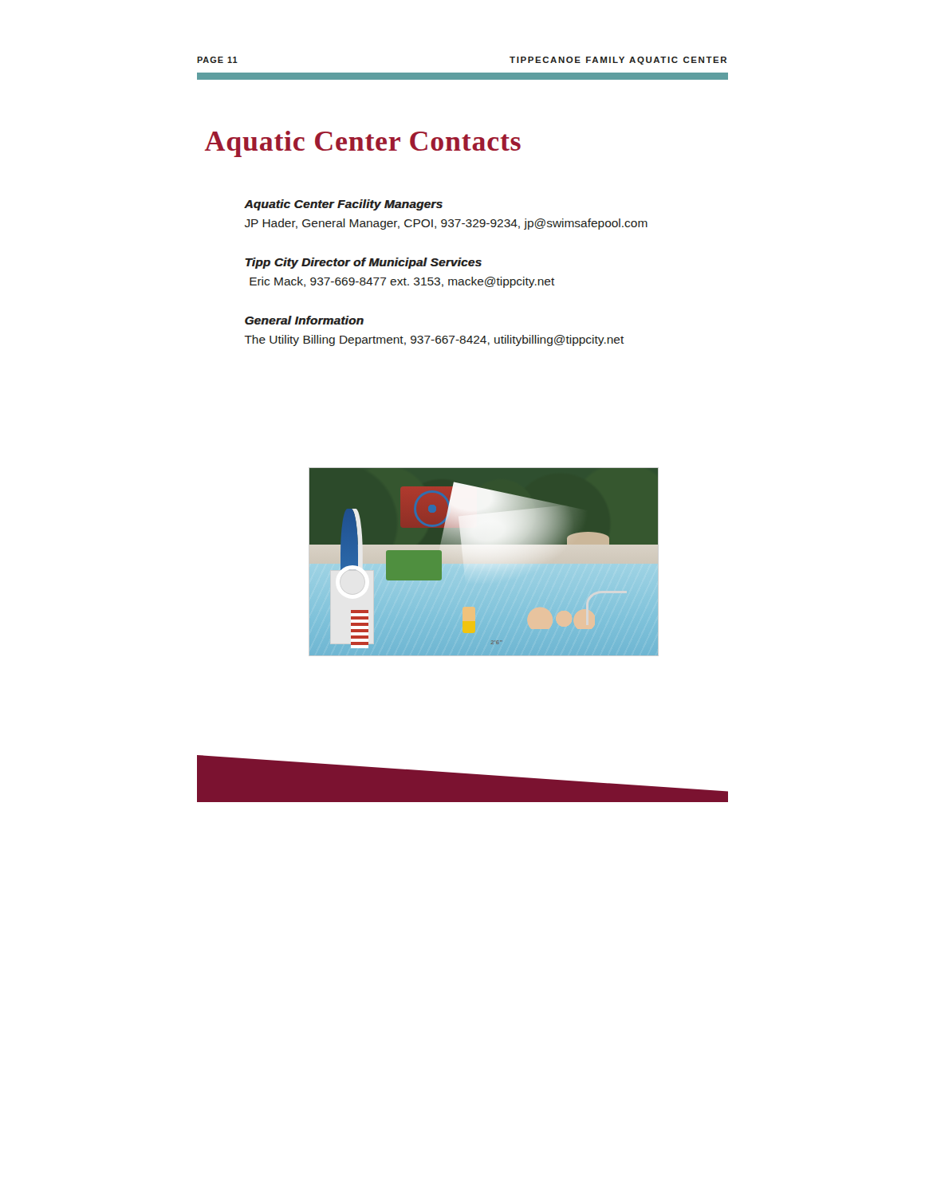PAGE 11
Tippecanoe Family Aquatic Center
Aquatic Center Contacts
Aquatic Center Facility Managers
JP Hader, General Manager, CPOI, 937-329-9234, jp@swimsafepool.com
Tipp City Director of Municipal Services
Eric Mack, 937-669-8477 ext. 3153, macke@tippcity.net
General Information
The Utility Billing Department, 937-667-8424, utilitybilling@tippcity.net
2'6"